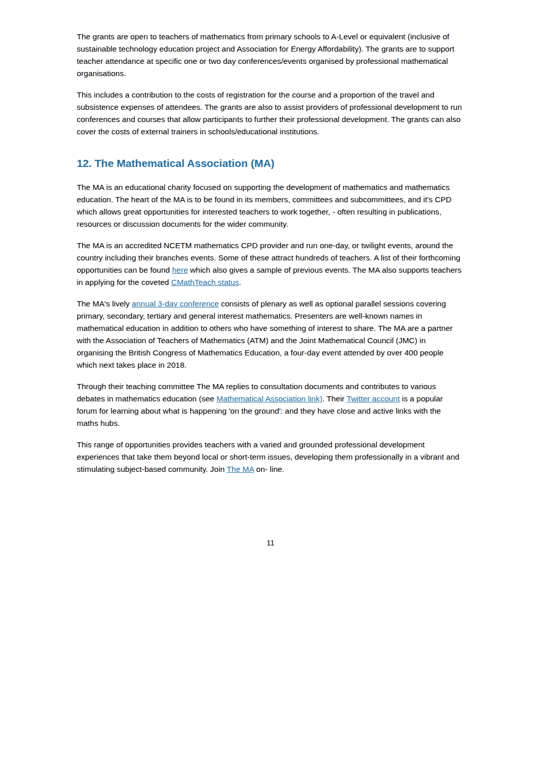The grants are open to teachers of mathematics from primary schools to A-Level or equivalent (inclusive of sustainable technology education project and Association for Energy Affordability). The grants are to support teacher attendance at specific one or two day conferences/events organised by professional mathematical organisations.
This includes a contribution to the costs of registration for the course and a proportion of the travel and subsistence expenses of attendees. The grants are also to assist providers of professional development to run conferences and courses that allow participants to further their professional development. The grants can also cover the costs of external trainers in schools/educational institutions.
12. The Mathematical Association (MA)
The MA is an educational charity focused on supporting the development of mathematics and mathematics education. The heart of the MA is to be found in its members, committees and subcommittees, and it's CPD which allows great opportunities for interested teachers to work together, - often resulting in publications, resources or discussion documents for the wider community.
The MA is an accredited NCETM mathematics CPD provider and run one-day, or twilight events, around the country including their branches events. Some of these attract hundreds of teachers. A list of their forthcoming opportunities can be found here which also gives a sample of previous events. The MA also supports teachers in applying for the coveted CMathTeach status.
The MA's lively annual 3-day conference consists of plenary as well as optional parallel sessions covering primary, secondary, tertiary and general interest mathematics. Presenters are well-known names in mathematical education in addition to others who have something of interest to share. The MA are a partner with the Association of Teachers of Mathematics (ATM) and the Joint Mathematical Council (JMC) in organising the British Congress of Mathematics Education, a four-day event attended by over 400 people which next takes place in 2018.
Through their teaching committee The MA replies to consultation documents and contributes to various debates in mathematics education (see Mathematical Association link). Their Twitter account is a popular forum for learning about what is happening 'on the ground': and they have close and active links with the maths hubs.
This range of opportunities provides teachers with a varied and grounded professional development experiences that take them beyond local or short-term issues, developing them professionally in a vibrant and stimulating subject-based community. Join The MA on- line.
11